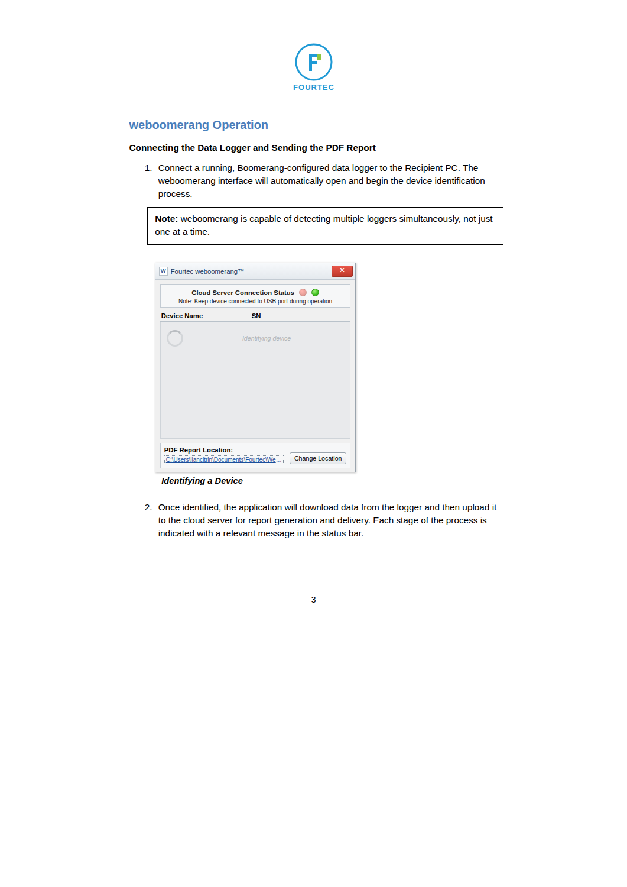FOURTEC
weboomerang Operation
Connecting the Data Logger and Sending the PDF Report
Connect a running, Boomerang-configured data logger to the Recipient PC. The weboomerang interface will automatically open and begin the device identification process.
Note: weboomerang is capable of detecting multiple loggers simultaneously, not just one at a time.
W Fourtec weboomerang™
✕
Cloud Server Connection Status
Note: Keep device connected to USB port during operation
Device Name
SN
Identifying device
PDF Report Location:
C:\Users\iiancitrin\Documents\Fourtec\Weboomerang...
Change Location
Identifying a Device
Once identified, the application will download data from the logger and then upload it to the cloud server for report generation and delivery. Each stage of the process is indicated with a relevant message in the status bar.
3